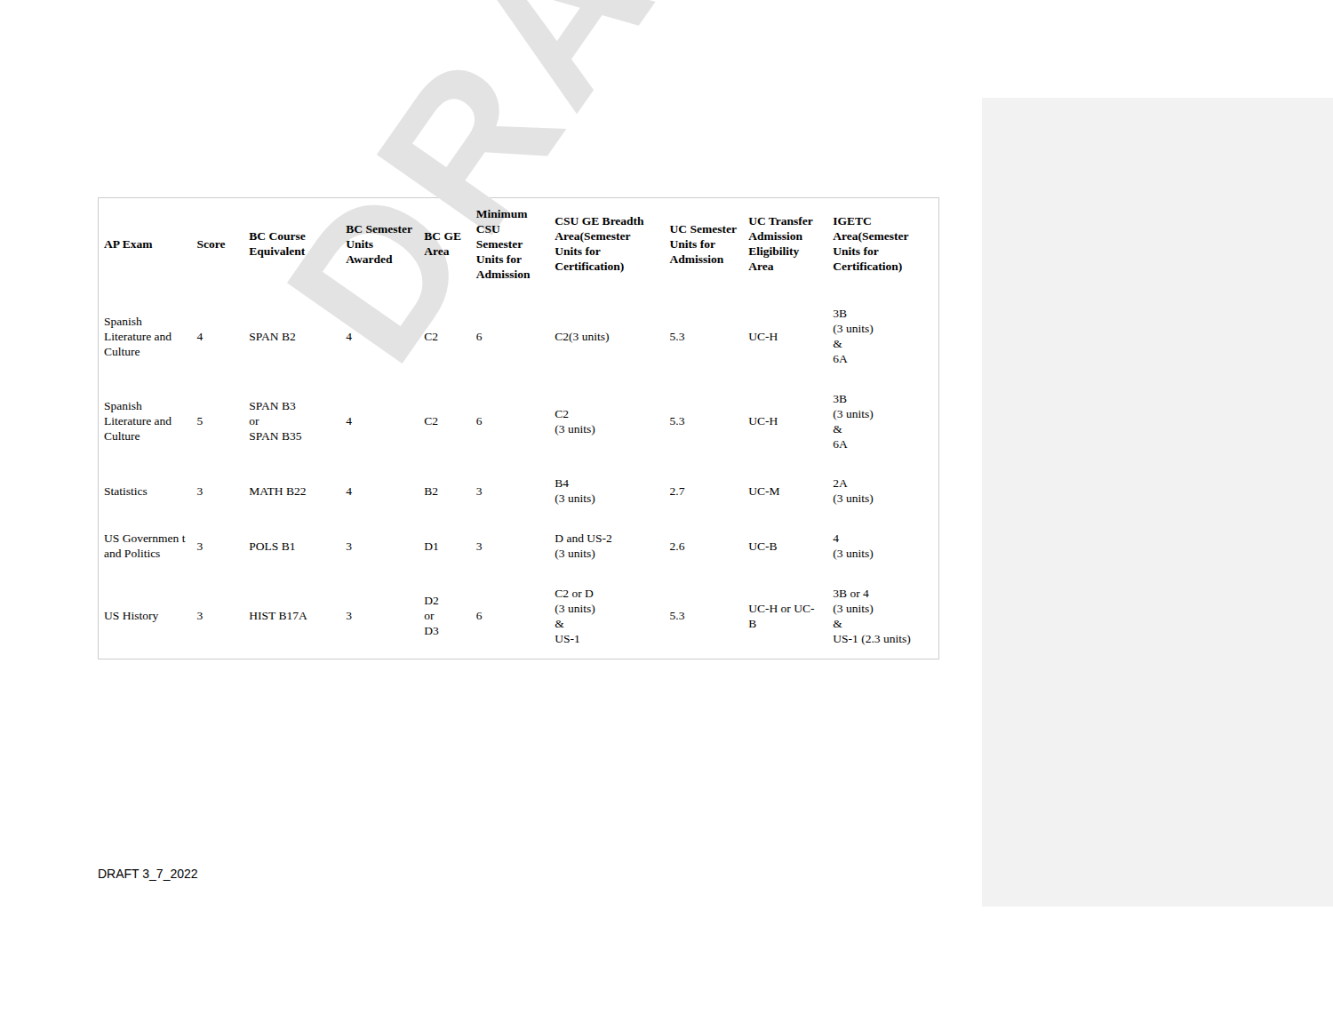DRAFT
| AP Exam | Score | BC Course Equivalent | BC Semester Units Awarded | BC GE Area | Minimum CSU Semester Units for Admission | CSU GE Breadth Area(Semester Units for Certification) | UC Semester Units for Admission | UC Transfer Admission Eligibility Area | IGETC Area(Semester Units for Certification) |
| --- | --- | --- | --- | --- | --- | --- | --- | --- | --- |
| Spanish Literature and Culture | 4 | SPAN B2 | 4 | C2 | 6 | C2(3 units) | 5.3 | UC-H | 3B (3 units) & 6A |
| Spanish Literature and Culture | 5 | SPAN B3 or SPAN B35 | 4 | C2 | 6 | C2 (3 units) | 5.3 | UC-H | 3B (3 units) & 6A |
| Statistics | 3 | MATH B22 | 4 | B2 | 3 | B4 (3 units) | 2.7 | UC-M | 2A (3 units) |
| US Governmen t and Politics | 3 | POLS B1 | 3 | D1 | 3 | D and US-2 (3 units) | 2.6 | UC-B | 4 (3 units) |
| US History | 3 | HIST B17A | 3 | D2 or D3 | 6 | C2 or D (3 units) & US-1 | 5.3 | UC-H or UC-B | 3B or 4 (3 units) & US-1 (2.3 units) |
DRAFT 3_7_2022